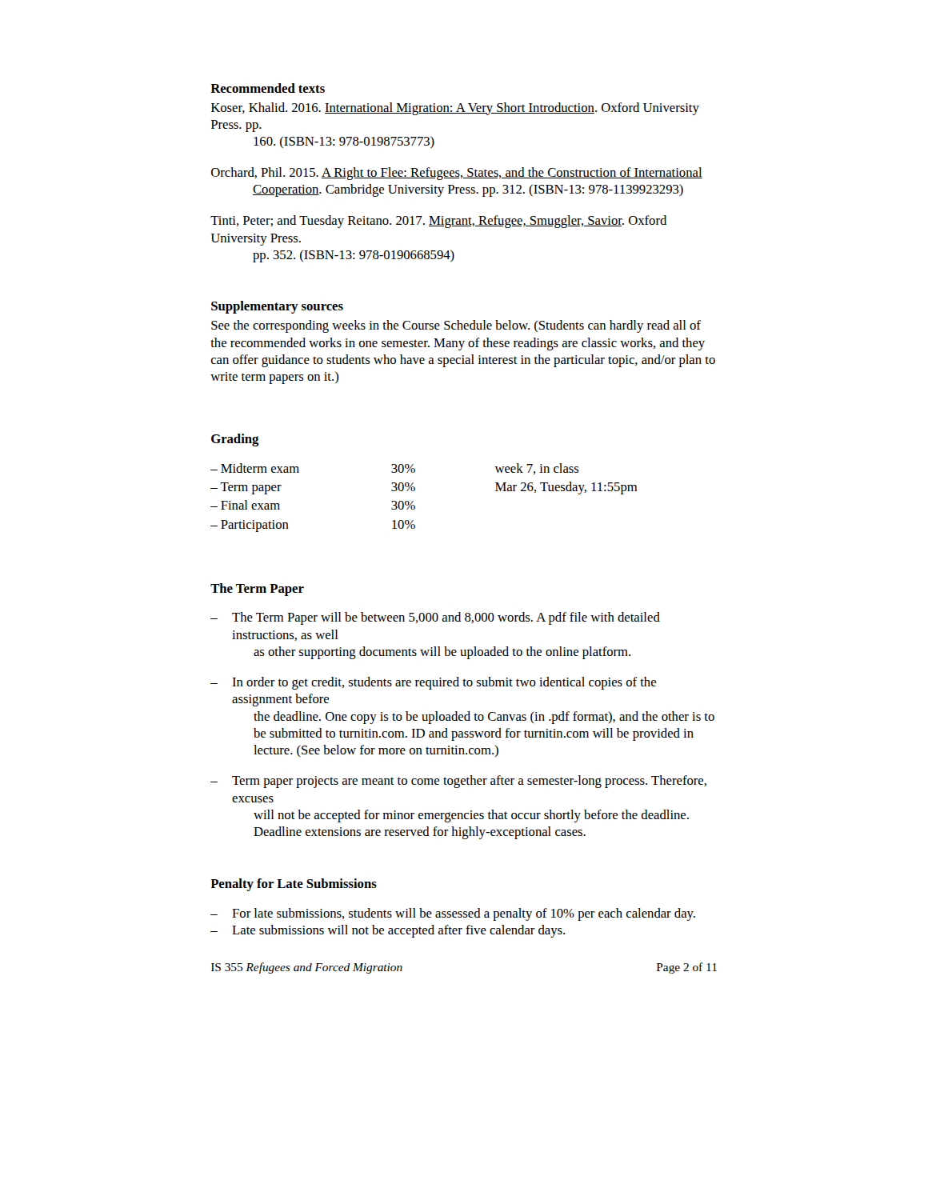Recommended texts
Koser, Khalid. 2016. International Migration: A Very Short Introduction. Oxford University Press. pp. 160. (ISBN-13: 978-0198753773)
Orchard, Phil. 2015. A Right to Flee: Refugees, States, and the Construction of International Cooperation. Cambridge University Press. pp. 312. (ISBN-13: 978-1139923293)
Tinti, Peter; and Tuesday Reitano. 2017. Migrant, Refugee, Smuggler, Savior. Oxford University Press. pp. 352. (ISBN-13: 978-0190668594)
Supplementary sources
See the corresponding weeks in the Course Schedule below. (Students can hardly read all of the recommended works in one semester. Many of these readings are classic works, and they can offer guidance to students who have a special interest in the particular topic, and/or plan to write term papers on it.)
Grading
| – Midterm exam | 30% | week 7, in class |
| – Term paper | 30% | Mar 26, Tuesday, 11:55pm |
| – Final exam | 30% | |
| – Participation | 10% | |
The Term Paper
The Term Paper will be between 5,000 and 8,000 words. A pdf file with detailed instructions, as well as other supporting documents will be uploaded to the online platform.
In order to get credit, students are required to submit two identical copies of the assignment before the deadline. One copy is to be uploaded to Canvas (in .pdf format), and the other is to be submitted to turnitin.com. ID and password for turnitin.com will be provided in lecture. (See below for more on turnitin.com.)
Term paper projects are meant to come together after a semester-long process. Therefore, excuses will not be accepted for minor emergencies that occur shortly before the deadline. Deadline extensions are reserved for highly-exceptional cases.
Penalty for Late Submissions
For late submissions, students will be assessed a penalty of 10% per each calendar day.
Late submissions will not be accepted after five calendar days.
IS 355 Refugees and Forced Migration
Page 2 of 11